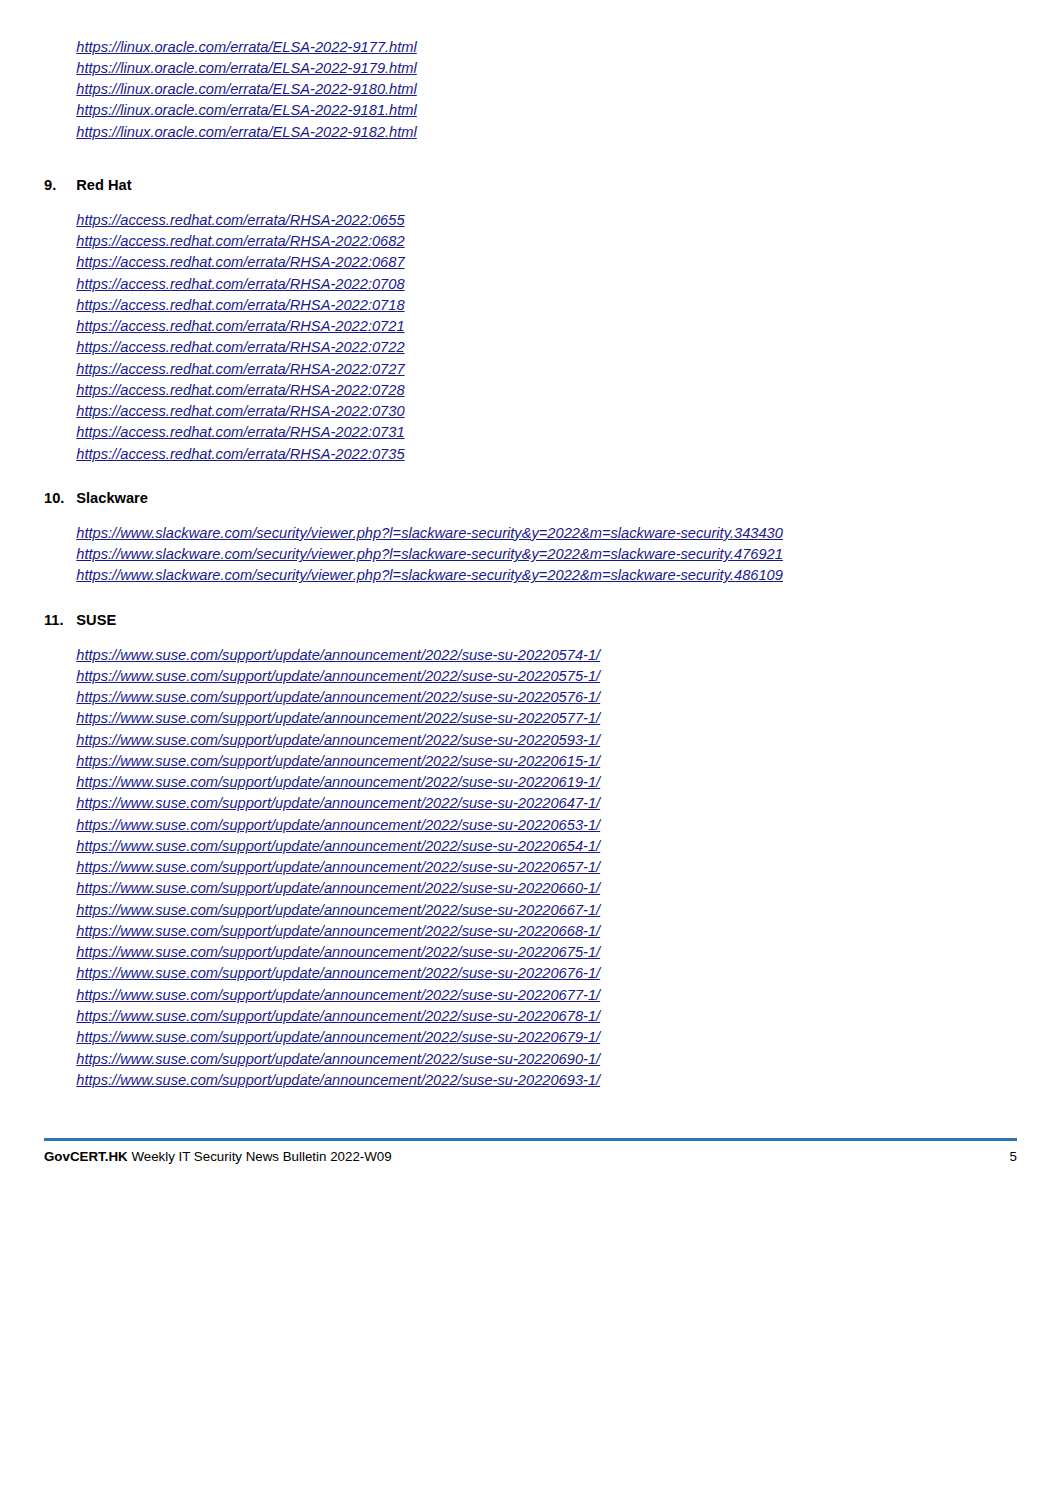https://linux.oracle.com/errata/ELSA-2022-9177.html https://linux.oracle.com/errata/ELSA-2022-9179.html https://linux.oracle.com/errata/ELSA-2022-9180.html https://linux.oracle.com/errata/ELSA-2022-9181.html https://linux.oracle.com/errata/ELSA-2022-9182.html
9. Red Hat
https://access.redhat.com/errata/RHSA-2022:0655 https://access.redhat.com/errata/RHSA-2022:0682 https://access.redhat.com/errata/RHSA-2022:0687 https://access.redhat.com/errata/RHSA-2022:0708 https://access.redhat.com/errata/RHSA-2022:0718 https://access.redhat.com/errata/RHSA-2022:0721 https://access.redhat.com/errata/RHSA-2022:0722 https://access.redhat.com/errata/RHSA-2022:0727 https://access.redhat.com/errata/RHSA-2022:0728 https://access.redhat.com/errata/RHSA-2022:0730 https://access.redhat.com/errata/RHSA-2022:0731 https://access.redhat.com/errata/RHSA-2022:0735
10. Slackware
https://www.slackware.com/security/viewer.php?l=slackware-security&y=2022&m=slackware-security.343430 https://www.slackware.com/security/viewer.php?l=slackware-security&y=2022&m=slackware-security.476921 https://www.slackware.com/security/viewer.php?l=slackware-security&y=2022&m=slackware-security.486109
11. SUSE
https://www.suse.com/support/update/announcement/2022/suse-su-20220574-1/ https://www.suse.com/support/update/announcement/2022/suse-su-20220575-1/ https://www.suse.com/support/update/announcement/2022/suse-su-20220576-1/ https://www.suse.com/support/update/announcement/2022/suse-su-20220577-1/ https://www.suse.com/support/update/announcement/2022/suse-su-20220593-1/ https://www.suse.com/support/update/announcement/2022/suse-su-20220615-1/ https://www.suse.com/support/update/announcement/2022/suse-su-20220619-1/ https://www.suse.com/support/update/announcement/2022/suse-su-20220647-1/ https://www.suse.com/support/update/announcement/2022/suse-su-20220653-1/ https://www.suse.com/support/update/announcement/2022/suse-su-20220654-1/ https://www.suse.com/support/update/announcement/2022/suse-su-20220657-1/ https://www.suse.com/support/update/announcement/2022/suse-su-20220660-1/ https://www.suse.com/support/update/announcement/2022/suse-su-20220667-1/ https://www.suse.com/support/update/announcement/2022/suse-su-20220668-1/ https://www.suse.com/support/update/announcement/2022/suse-su-20220675-1/ https://www.suse.com/support/update/announcement/2022/suse-su-20220676-1/ https://www.suse.com/support/update/announcement/2022/suse-su-20220677-1/ https://www.suse.com/support/update/announcement/2022/suse-su-20220678-1/ https://www.suse.com/support/update/announcement/2022/suse-su-20220679-1/ https://www.suse.com/support/update/announcement/2022/suse-su-20220690-1/ https://www.suse.com/support/update/announcement/2022/suse-su-20220693-1/
GovCERT.HK Weekly IT Security News Bulletin 2022-W09
5